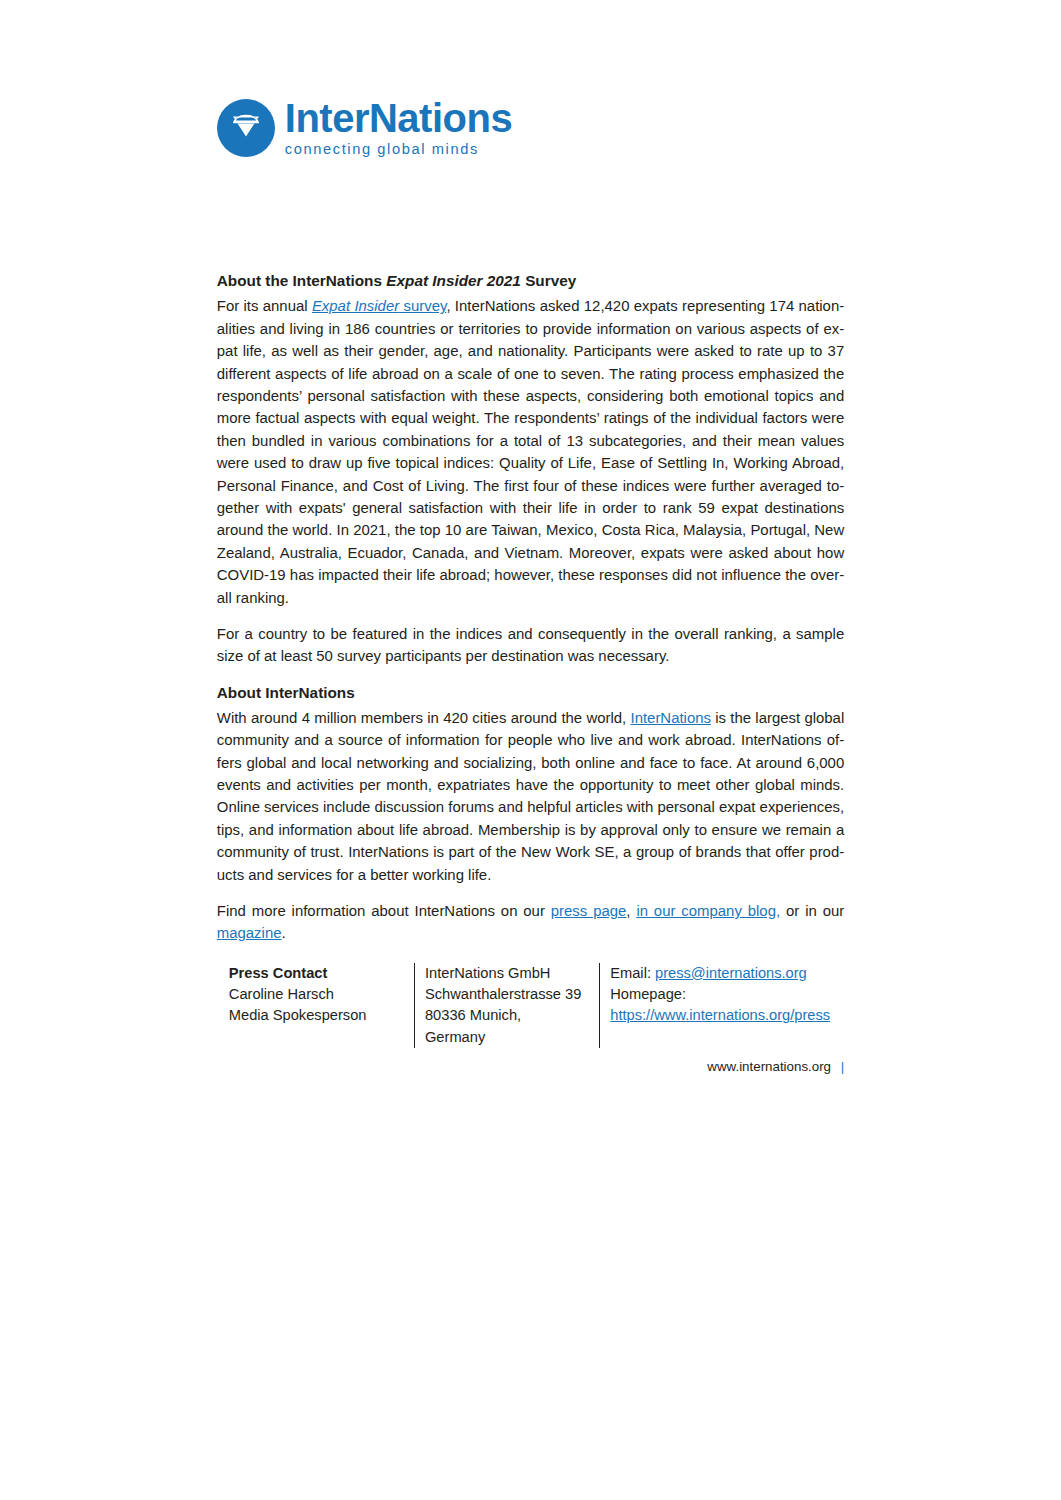InterNations
connecting global minds
About the InterNations Expat Insider 2021 Survey
For its annual Expat Insider survey, InterNations asked 12,420 expats representing 174 nationalities and living in 186 countries or territories to provide information on various aspects of expat life, as well as their gender, age, and nationality. Participants were asked to rate up to 37 different aspects of life abroad on a scale of one to seven. The rating process emphasized the respondents’ personal satisfaction with these aspects, considering both emotional topics and more factual aspects with equal weight. The respondents’ ratings of the individual factors were then bundled in various combinations for a total of 13 subcategories, and their mean values were used to draw up five topical indices: Quality of Life, Ease of Settling In, Working Abroad, Personal Finance, and Cost of Living. The first four of these indices were further averaged together with expats' general satisfaction with their life in order to rank 59 expat destinations around the world. In 2021, the top 10 are Taiwan, Mexico, Costa Rica, Malaysia, Portugal, New Zealand, Australia, Ecuador, Canada, and Vietnam. Moreover, expats were asked about how COVID-19 has impacted their life abroad; however, these responses did not influence the overall ranking.
For a country to be featured in the indices and consequently in the overall ranking, a sample size of at least 50 survey participants per destination was necessary.
About InterNations
With around 4 million members in 420 cities around the world, InterNations is the largest global community and a source of information for people who live and work abroad. InterNations offers global and local networking and socializing, both online and face to face. At around 6,000 events and activities per month, expatriates have the opportunity to meet other global minds. Online services include discussion forums and helpful articles with personal expat experiences, tips, and information about life abroad. Membership is by approval only to ensure we remain a community of trust. InterNations is part of the New Work SE, a group of brands that offer products and services for a better working life.
Find more information about InterNations on our press page, in our company blog, or in our magazine.
| Press Contact Caroline Harsch Media Spokesperson | InterNations GmbH Schwanthalerstrasse 39 80336 Munich, Germany | Email: press@internations.org Homepage: https://www.internations.org/press |
www.internations.org |